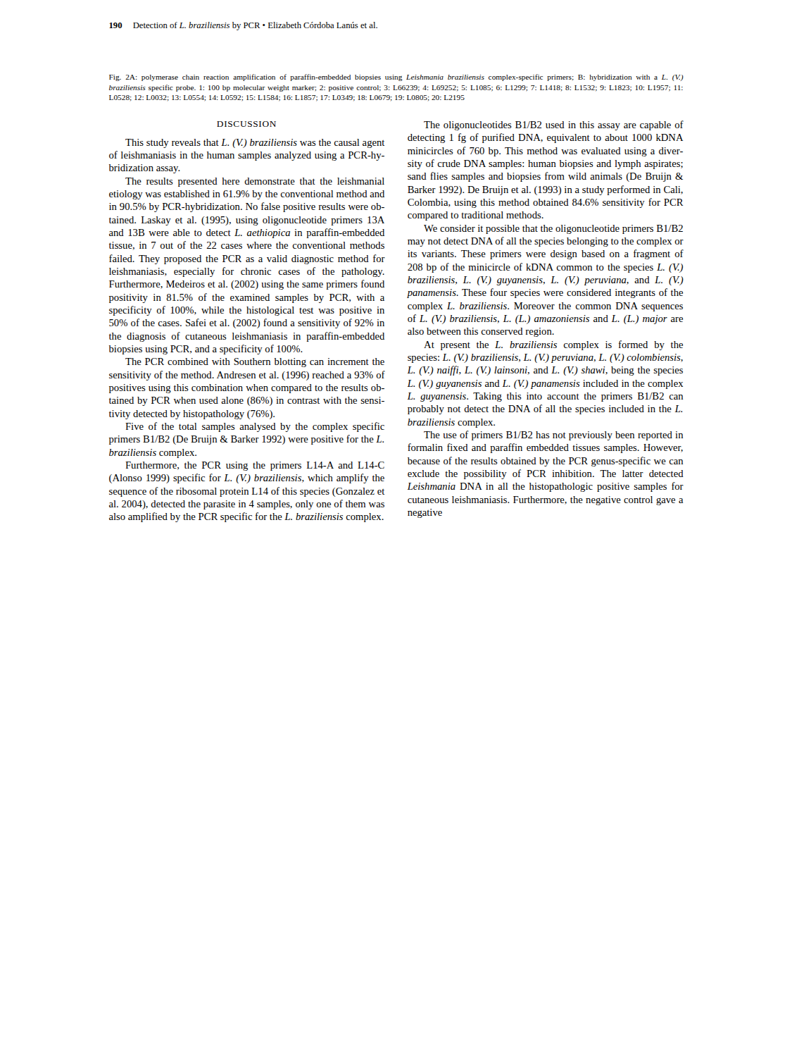190 Detection of L. braziliensis by PCR • Elizabeth Córdoba Lanús et al.
Fig. 2A: polymerase chain reaction amplification of paraffin-embedded biopsies using Leishmania braziliensis complex-specific primers; B: hybridization with a L. (V.) braziliensis specific probe. 1: 100 bp molecular weight marker; 2: positive control; 3: L66239; 4: L69252; 5: L1085; 6: L1299; 7: L1418; 8: L1532; 9: L1823; 10: L1957; 11: L0528; 12: L0032; 13: L0554; 14: L0592; 15: L1584; 16: L1857; 17: L0349; 18: L0679; 19: L0805; 20: L2195
DISCUSSION
This study reveals that L. (V.) braziliensis was the causal agent of leishmaniasis in the human samples analyzed using a PCR-hybridization assay.
The results presented here demonstrate that the leishmanial etiology was established in 61.9% by the conventional method and in 90.5% by PCR-hybridization. No false positive results were obtained. Laskay et al. (1995), using oligonucleotide primers 13A and 13B were able to detect L. aethiopica in paraffin-embedded tissue, in 7 out of the 22 cases where the conventional methods failed. They proposed the PCR as a valid diagnostic method for leishmaniasis, especially for chronic cases of the pathology. Furthermore, Medeiros et al. (2002) using the same primers found positivity in 81.5% of the examined samples by PCR, with a specificity of 100%, while the histological test was positive in 50% of the cases. Safei et al. (2002) found a sensitivity of 92% in the diagnosis of cutaneous leishmaniasis in paraffin-embedded biopsies using PCR, and a specificity of 100%.
The PCR combined with Southern blotting can increment the sensitivity of the method. Andresen et al. (1996) reached a 93% of positives using this combination when compared to the results obtained by PCR when used alone (86%) in contrast with the sensitivity detected by histopathology (76%).
Five of the total samples analysed by the complex specific primers B1/B2 (De Bruijn & Barker 1992) were positive for the L. braziliensis complex.
Furthermore, the PCR using the primers L14-A and L14-C (Alonso 1999) specific for L. (V.) braziliensis, which amplify the sequence of the ribosomal protein L14 of this species (Gonzalez et al. 2004), detected the parasite in 4 samples, only one of them was also amplified by the PCR specific for the L. braziliensis complex.
The oligonucleotides B1/B2 used in this assay are capable of detecting 1 fg of purified DNA, equivalent to about 1000 kDNA minicircles of 760 bp. This method was evaluated using a diversity of crude DNA samples: human biopsies and lymph aspirates; sand flies samples and biopsies from wild animals (De Bruijn & Barker 1992). De Bruijn et al. (1993) in a study performed in Cali, Colombia, using this method obtained 84.6% sensitivity for PCR compared to traditional methods.
We consider it possible that the oligonucleotide primers B1/B2 may not detect DNA of all the species belonging to the complex or its variants. These primers were design based on a fragment of 208 bp of the minicircle of kDNA common to the species L. (V.) braziliensis, L. (V.) guyanensis, L. (V.) peruviana, and L. (V.) panamensis. These four species were considered integrants of the complex L. braziliensis. Moreover the common DNA sequences of L. (V.) braziliensis, L. (L.) amazoniensis and L. (L.) major are also between this conserved region.
At present the L. braziliensis complex is formed by the species: L. (V.) braziliensis, L. (V.) peruviana, L. (V.) colombiensis, L. (V.) naiffi, L. (V.) lainsoni, and L. (V.) shawi, being the species L. (V.) guyanensis and L. (V.) panamensis included in the complex L. guyanensis. Taking this into account the primers B1/B2 can probably not detect the DNA of all the species included in the L. braziliensis complex.
The use of primers B1/B2 has not previously been reported in formalin fixed and paraffin embedded tissues samples. However, because of the results obtained by the PCR genus-specific we can exclude the possibility of PCR inhibition. The latter detected Leishmania DNA in all the histopathologic positive samples for cutaneous leishmaniasis. Furthermore, the negative control gave a negative